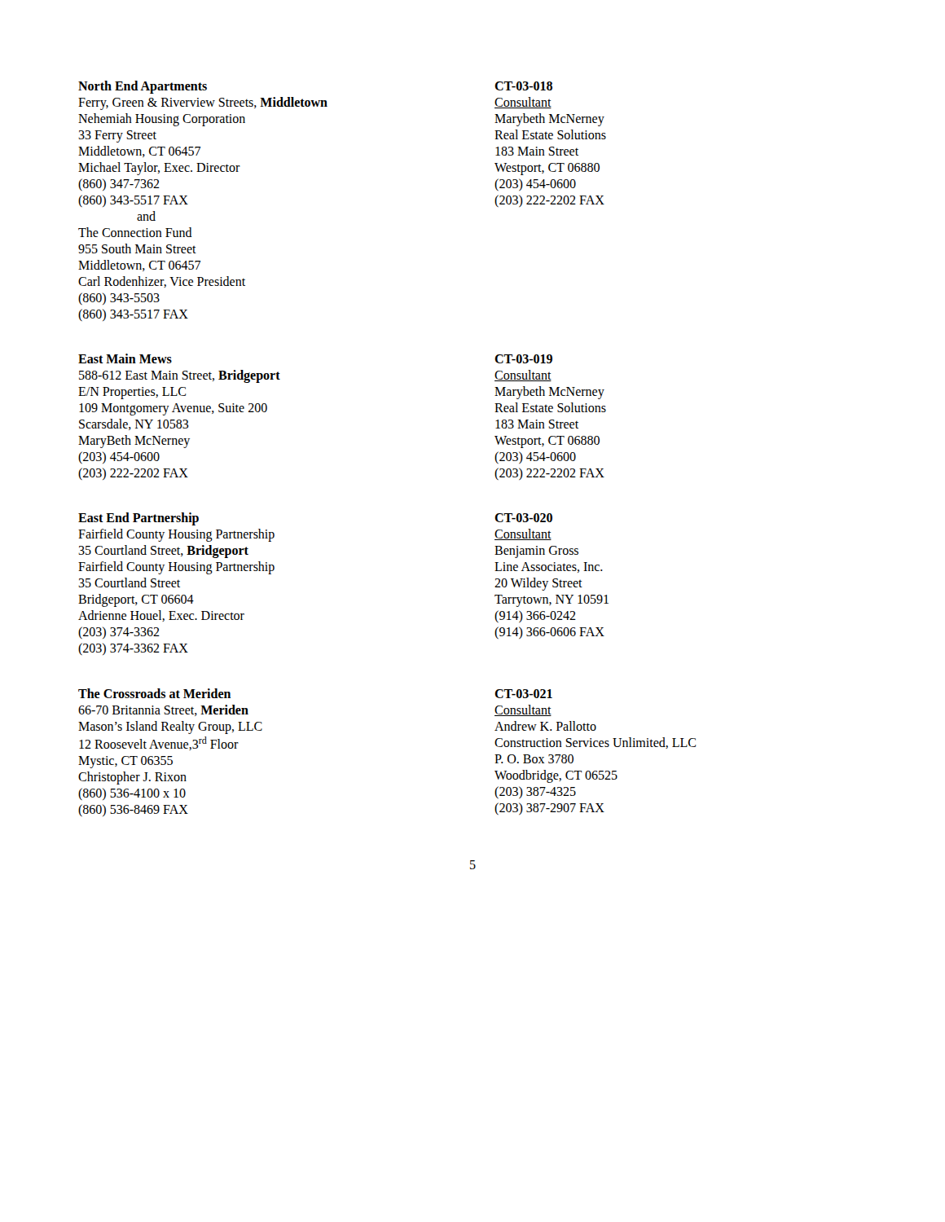North End Apartments
Ferry, Green & Riverview Streets, Middletown
Nehemiah Housing Corporation
33 Ferry Street
Middletown, CT 06457
Michael Taylor, Exec. Director
(860) 347-7362
(860) 343-5517 FAX
and
The Connection Fund
955 South Main Street
Middletown, CT 06457
Carl Rodenhizer, Vice President
(860) 343-5503
(860) 343-5517 FAX
CT-03-018
Consultant
Marybeth McNerney
Real Estate Solutions
183 Main Street
Westport, CT 06880
(203) 454-0600
(203) 222-2202 FAX
East Main Mews
588-612 East Main Street, Bridgeport
E/N Properties, LLC
109 Montgomery Avenue, Suite 200
Scarsdale, NY 10583
MaryBeth McNerney
(203) 454-0600
(203) 222-2202 FAX
CT-03-019
Consultant
Marybeth McNerney
Real Estate Solutions
183 Main Street
Westport, CT 06880
(203) 454-0600
(203) 222-2202 FAX
East End Partnership
Fairfield County Housing Partnership
35 Courtland Street, Bridgeport
Fairfield County Housing Partnership
35 Courtland Street
Bridgeport, CT 06604
Adrienne Houel, Exec. Director
(203) 374-3362
(203) 374-3362 FAX
CT-03-020
Consultant
Benjamin Gross
Line Associates, Inc.
20 Wildey Street
Tarrytown, NY 10591
(914) 366-0242
(914) 366-0606 FAX
The Crossroads at Meriden
66-70 Britannia Street, Meriden
Mason’s Island Realty Group, LLC
12 Roosevelt Avenue,3rd Floor
Mystic, CT 06355
Christopher J. Rixon
(860) 536-4100 x 10
(860) 536-8469 FAX
CT-03-021
Consultant
Andrew K. Pallotto
Construction Services Unlimited, LLC
P. O. Box 3780
Woodbridge, CT 06525
(203) 387-4325
(203) 387-2907 FAX
5